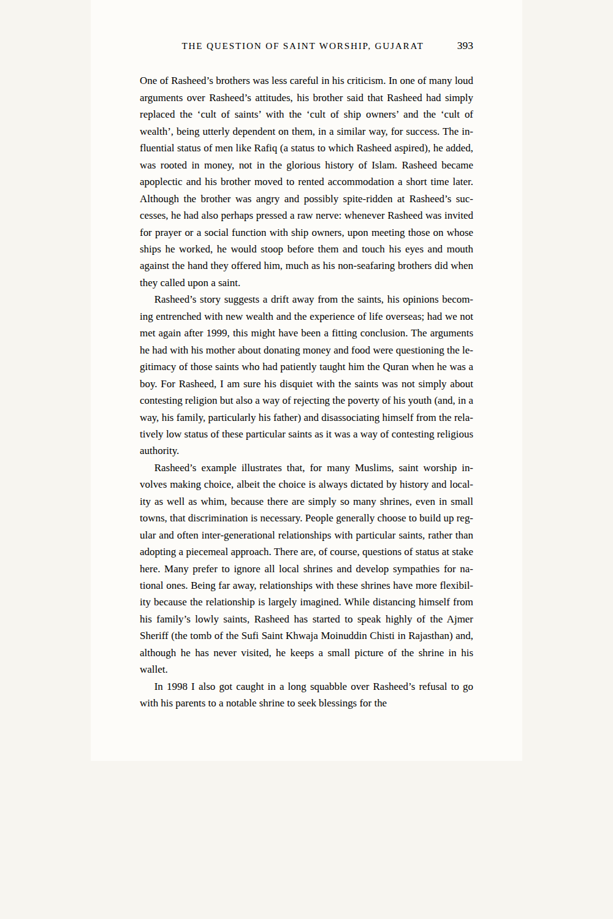The Question of Saint Worship, Gujarat 393
One of Rasheed’s brothers was less careful in his criticism. In one of many loud arguments over Rasheed’s attitudes, his brother said that Rasheed had simply replaced the ‘cult of saints’ with the ‘cult of ship owners’ and the ‘cult of wealth’, being utterly dependent on them, in a similar way, for success. The influential status of men like Rafiq (a status to which Rasheed aspired), he added, was rooted in money, not in the glorious history of Islam. Rasheed became apoplectic and his brother moved to rented accommodation a short time later. Although the brother was angry and possibly spite-ridden at Rasheed’s successes, he had also perhaps pressed a raw nerve: whenever Rasheed was invited for prayer or a social function with ship owners, upon meeting those on whose ships he worked, he would stoop before them and touch his eyes and mouth against the hand they offered him, much as his non-seafaring brothers did when they called upon a saint.
Rasheed’s story suggests a drift away from the saints, his opinions becoming entrenched with new wealth and the experience of life overseas; had we not met again after 1999, this might have been a fitting conclusion. The arguments he had with his mother about donating money and food were questioning the legitimacy of those saints who had patiently taught him the Quran when he was a boy. For Rasheed, I am sure his disquiet with the saints was not simply about contesting religion but also a way of rejecting the poverty of his youth (and, in a way, his family, particularly his father) and disassociating himself from the relatively low status of these particular saints as it was a way of contesting religious authority.
Rasheed’s example illustrates that, for many Muslims, saint worship involves making choice, albeit the choice is always dictated by history and locality as well as whim, because there are simply so many shrines, even in small towns, that discrimination is necessary. People generally choose to build up regular and often inter-generational relationships with particular saints, rather than adopting a piecemeal approach. There are, of course, questions of status at stake here. Many prefer to ignore all local shrines and develop sympathies for national ones. Being far away, relationships with these shrines have more flexibility because the relationship is largely imagined. While distancing himself from his family’s lowly saints, Rasheed has started to speak highly of the Ajmer Sheriff (the tomb of the Sufi Saint Khwaja Moinuddin Chisti in Rajasthan) and, although he has never visited, he keeps a small picture of the shrine in his wallet.
In 1998 I also got caught in a long squabble over Rasheed’s refusal to go with his parents to a notable shrine to seek blessings for the